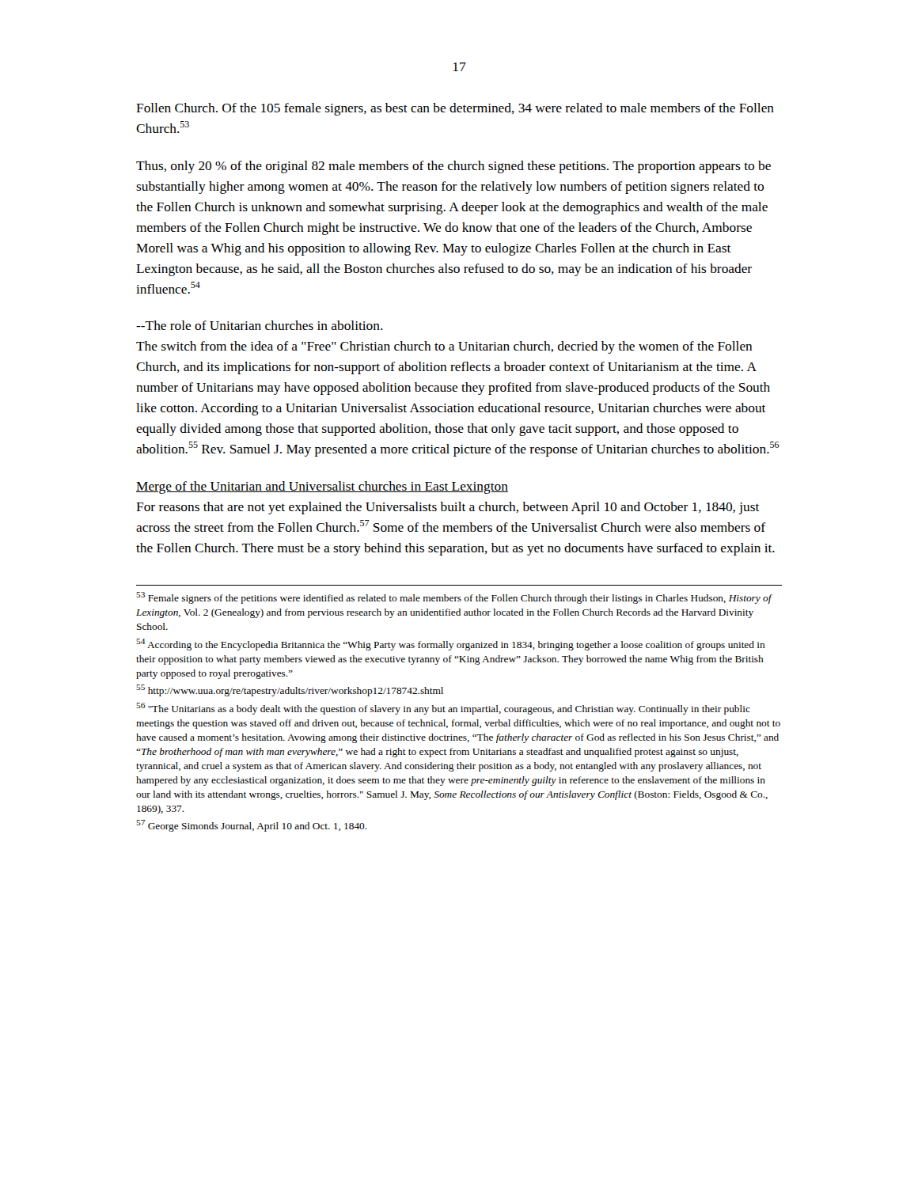17
Follen Church. Of the 105 female signers, as best can be determined, 34 were related to male members of the Follen Church.53
Thus, only 20 % of the original 82 male members of the church signed these petitions. The proportion appears to be substantially higher among women at 40%. The reason for the relatively low numbers of petition signers related to the Follen Church is unknown and somewhat surprising. A deeper look at the demographics and wealth of the male members of the Follen Church might be instructive. We do know that one of the leaders of the Church, Amborse Morell was a Whig and his opposition to allowing Rev. May to eulogize Charles Follen at the church in East Lexington because, as he said, all the Boston churches also refused to do so, may be an indication of his broader influence.54
--The role of Unitarian churches in abolition.
The switch from the idea of a "Free" Christian church to a Unitarian church, decried by the women of the Follen Church, and its implications for non-support of abolition reflects a broader context of Unitarianism at the time. A number of Unitarians may have opposed abolition because they profited from slave-produced products of the South like cotton. According to a Unitarian Universalist Association educational resource, Unitarian churches were about equally divided among those that supported abolition, those that only gave tacit support, and those opposed to abolition.55 Rev. Samuel J. May presented a more critical picture of the response of Unitarian churches to abolition.56
Merge of the Unitarian and Universalist churches in East Lexington
For reasons that are not yet explained the Universalists built a church, between April 10 and October 1, 1840, just across the street from the Follen Church.57 Some of the members of the Universalist Church were also members of the Follen Church. There must be a story behind this separation, but as yet no documents have surfaced to explain it.
53 Female signers of the petitions were identified as related to male members of the Follen Church through their listings in Charles Hudson, History of Lexington, Vol. 2 (Genealogy) and from pervious research by an unidentified author located in the Follen Church Records ad the Harvard Divinity School.
54 According to the Encyclopedia Britannica the “Whig Party was formally organized in 1834, bringing together a loose coalition of groups united in their opposition to what party members viewed as the executive tyranny of “King Andrew” Jackson. They borrowed the name Whig from the British party opposed to royal prerogatives.”
55 http://www.uua.org/re/tapestry/adults/river/workshop12/178742.shtml
56 "The Unitarians as a body dealt with the question of slavery in any but an impartial, courageous, and Christian way. Continually in their public meetings the question was staved off and driven out, because of technical, formal, verbal difficulties, which were of no real importance, and ought not to have caused a moment’s hesitation. Avowing among their distinctive doctrines, “The fatherly character of God as reflected in his Son Jesus Christ,” and “The brotherhood of man with man everywhere,” we had a right to expect from Unitarians a steadfast and unqualified protest against so unjust, tyrannical, and cruel a system as that of American slavery. And considering their position as a body, not entangled with any proslavery alliances, not hampered by any ecclesiastical organization, it does seem to me that they were pre-eminently guilty in reference to the enslavement of the millions in our land with its attendant wrongs, cruelties, horrors." Samuel J. May, Some Recollections of our Antislavery Conflict (Boston: Fields, Osgood & Co., 1869), 337.
57 George Simonds Journal, April 10 and Oct. 1, 1840.